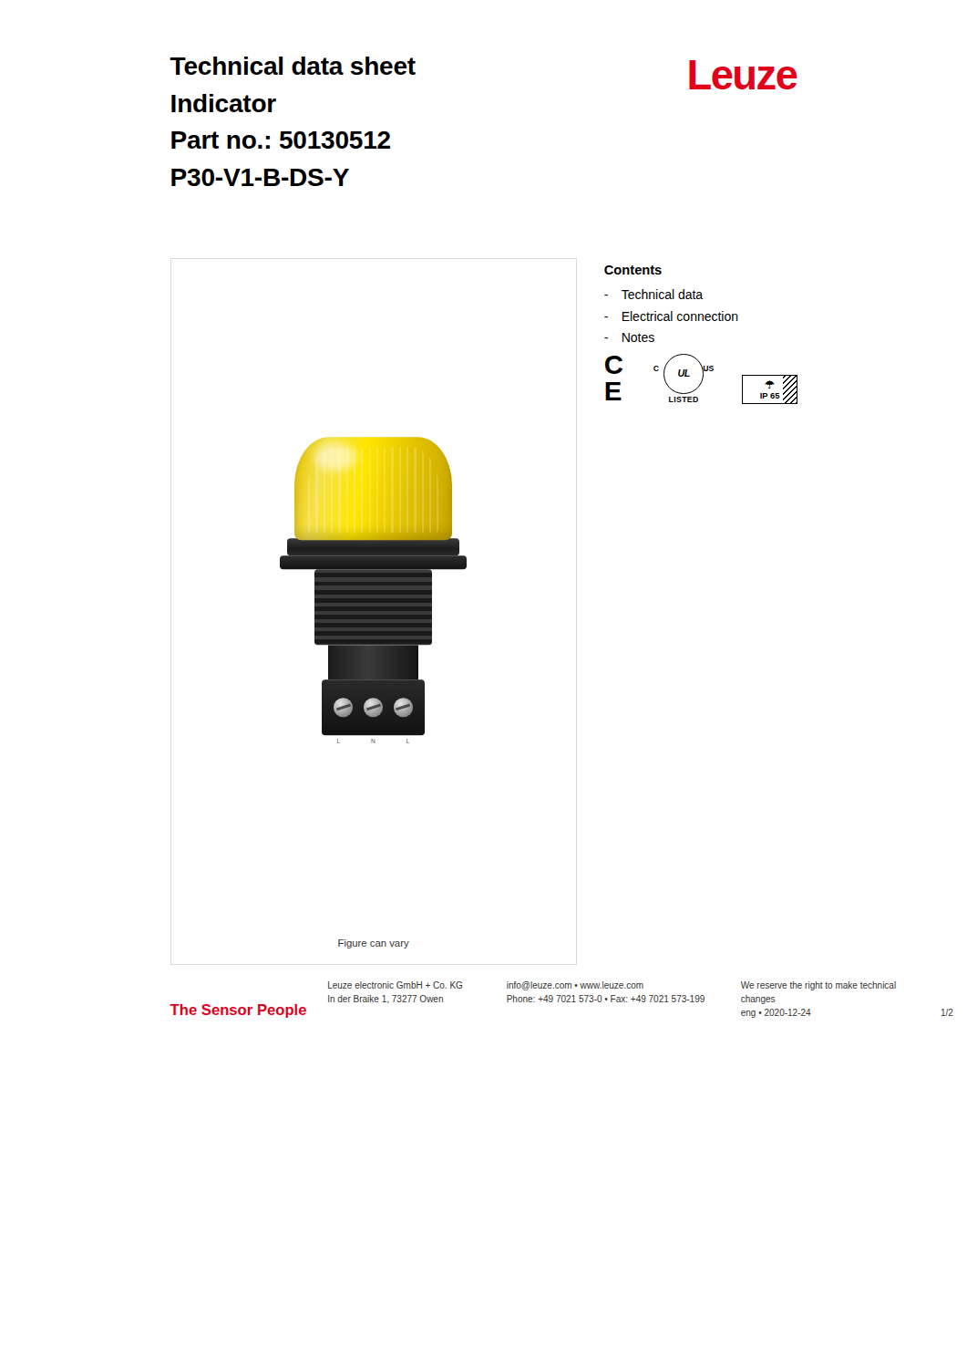Technical data sheet Indicator Part no.: 50130512 P30-V1-B-DS-Y
Leuze
LNL
Figure can vary
Contents
Technical data
Electrical connection
Notes
C E
C US
UL
LISTED
☂
IP 65
The Sensor People
Leuze electronic GmbH + Co. KG
In der Braike 1, 73277 Owen
info@leuze.com • www.leuze.com
Phone: +49 7021 573-0 • Fax: +49 7021 573-199
We reserve the right to make technical changes
eng • 2020-12-24
1/2